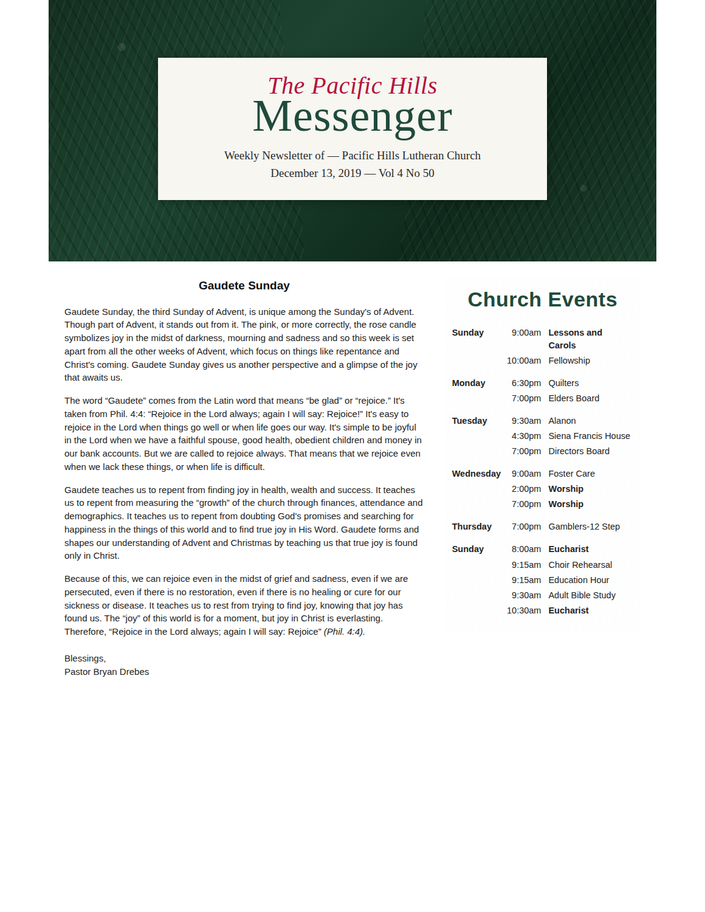The Pacific Hills
Messenger
Weekly Newsletter of — Pacific Hills Lutheran Church
December 13, 2019 — Vol 4 No 50
Gaudete Sunday
Gaudete Sunday, the third Sunday of Advent, is unique among the Sunday's of Advent. Though part of Advent, it stands out from it. The pink, or more correctly, the rose candle symbolizes joy in the midst of darkness, mourning and sadness and so this week is set apart from all the other weeks of Advent, which focus on things like repentance and Christ's coming. Gaudete Sunday gives us another perspective and a glimpse of the joy that awaits us.
The word “Gaudete” comes from the Latin word that means “be glad” or “rejoice.” It's taken from Phil. 4:4: “Rejoice in the Lord always; again I will say: Rejoice!” It's easy to rejoice in the Lord when things go well or when life goes our way. It's simple to be joyful in the Lord when we have a faithful spouse, good health, obedient children and money in our bank accounts. But we are called to rejoice always. That means that we rejoice even when we lack these things, or when life is difficult.
Gaudete teaches us to repent from finding joy in health, wealth and success. It teaches us to repent from measuring the “growth” of the church through finances, attendance and demographics. It teaches us to repent from doubting God's promises and searching for happiness in the things of this world and to find true joy in His Word. Gaudete forms and shapes our understanding of Advent and Christmas by teaching us that true joy is found only in Christ.
Because of this, we can rejoice even in the midst of grief and sadness, even if we are persecuted, even if there is no restoration, even if there is no healing or cure for our sickness or disease. It teaches us to rest from trying to find joy, knowing that joy has found us. The “joy” of this world is for a moment, but joy in Christ is everlasting. Therefore, “Rejoice in the Lord always; again I will say: Rejoice” (Phil. 4:4).
Blessings, Pastor Bryan Drebes
Church Events
| Sunday | 9:00am | Lessons and Carols |
| | 10:00am | Fellowship |
| Monday | 6:30pm | Quilters |
| | 7:00pm | Elders Board |
| Tuesday | 9:30am | Alanon |
| | 4:30pm | Siena Francis House |
| | 7:00pm | Directors Board |
| Wednesday | 9:00am | Foster Care |
| | 2:00pm | Worship |
| | 7:00pm | Worship |
| Thursday | 7:00pm | Gamblers-12 Step |
| Sunday | 8:00am | Eucharist |
| | 9:15am | Choir Rehearsal |
| | 9:15am | Education Hour |
| | 9:30am | Adult Bible Study |
| | 10:30am | Eucharist |